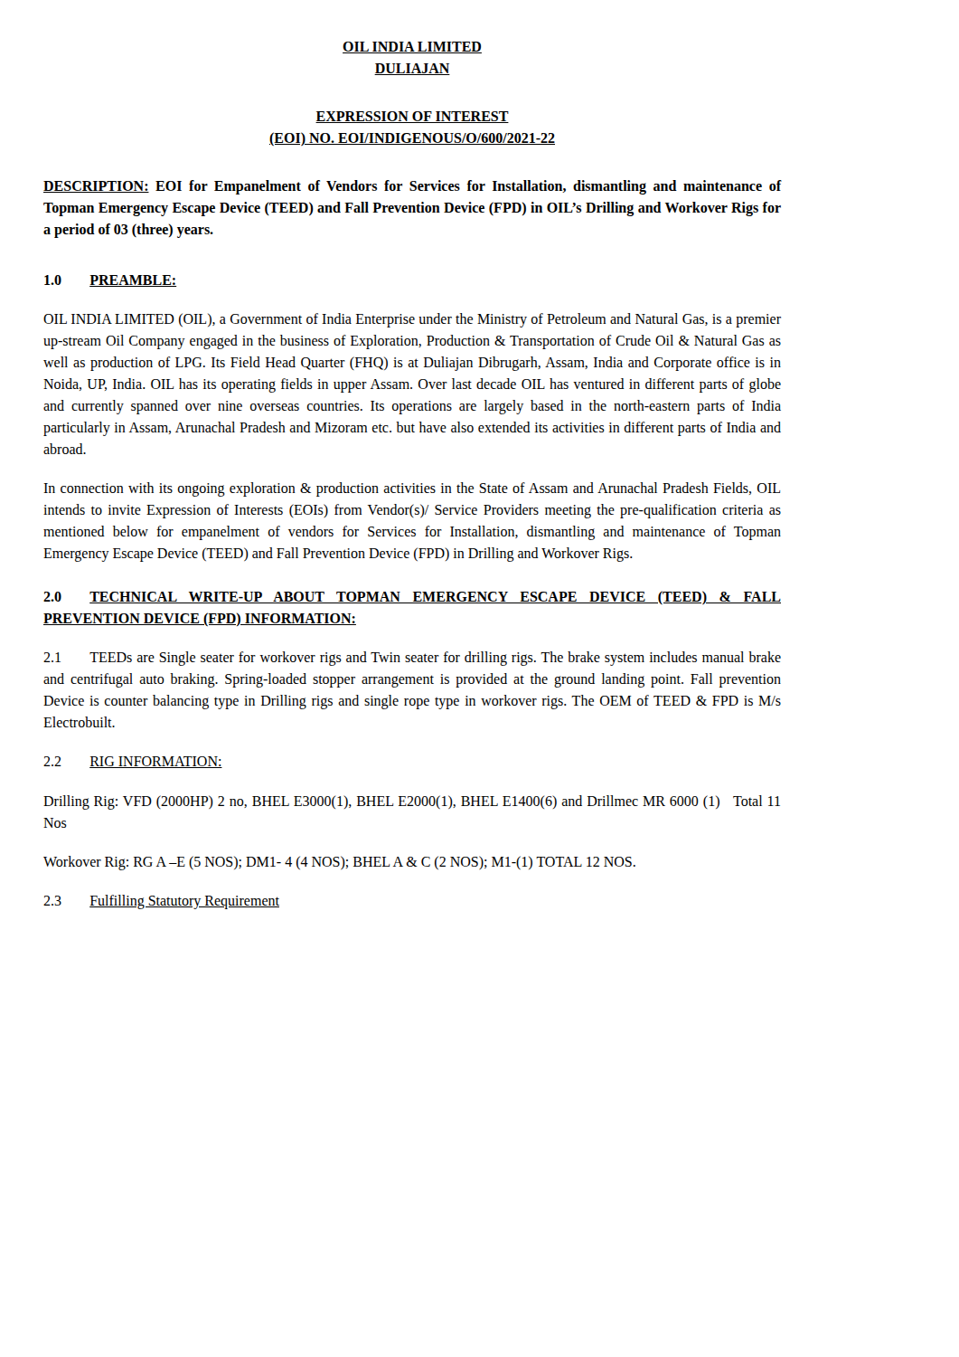OIL INDIA LIMITED
DULIAJAN
EXPRESSION OF INTEREST
(EOI) NO. EOI/INDIGENOUS/O/600/2021-22
DESCRIPTION: EOI for Empanelment of Vendors for Services for Installation, dismantling and maintenance of Topman Emergency Escape Device (TEED) and Fall Prevention Device (FPD) in OIL’s Drilling and Workover Rigs for a period of 03 (three) years.
1.0 PREAMBLE:
OIL INDIA LIMITED (OIL), a Government of India Enterprise under the Ministry of Petroleum and Natural Gas, is a premier up-stream Oil Company engaged in the business of Exploration, Production & Transportation of Crude Oil & Natural Gas as well as production of LPG. Its Field Head Quarter (FHQ) is at Duliajan Dibrugarh, Assam, India and Corporate office is in Noida, UP, India. OIL has its operating fields in upper Assam. Over last decade OIL has ventured in different parts of globe and currently spanned over nine overseas countries. Its operations are largely based in the north-eastern parts of India particularly in Assam, Arunachal Pradesh and Mizoram etc. but have also extended its activities in different parts of India and abroad.
In connection with its ongoing exploration & production activities in the State of Assam and Arunachal Pradesh Fields, OIL intends to invite Expression of Interests (EOIs) from Vendor(s)/ Service Providers meeting the pre-qualification criteria as mentioned below for empanelment of vendors for Services for Installation, dismantling and maintenance of Topman Emergency Escape Device (TEED) and Fall Prevention Device (FPD) in Drilling and Workover Rigs.
2.0 TECHNICAL WRITE-UP ABOUT TOPMAN EMERGENCY ESCAPE DEVICE (TEED) & FALL PREVENTION DEVICE (FPD) INFORMATION:
2.1 TEEDs are Single seater for workover rigs and Twin seater for drilling rigs. The brake system includes manual brake and centrifugal auto braking. Spring-loaded stopper arrangement is provided at the ground landing point. Fall prevention Device is counter balancing type in Drilling rigs and single rope type in workover rigs. The OEM of TEED & FPD is M/s Electrobuilt.
2.2 RIG INFORMATION:
Drilling Rig: VFD (2000HP) 2 no, BHEL E3000(1), BHEL E2000(1), BHEL E1400(6) and Drillmec MR 6000 (1) Total 11 Nos
Workover Rig: RG A –E (5 NOS); DM1- 4 (4 NOS); BHEL A & C (2 NOS); M1-(1) TOTAL 12 NOS.
2.3 Fulfilling Statutory Requirement